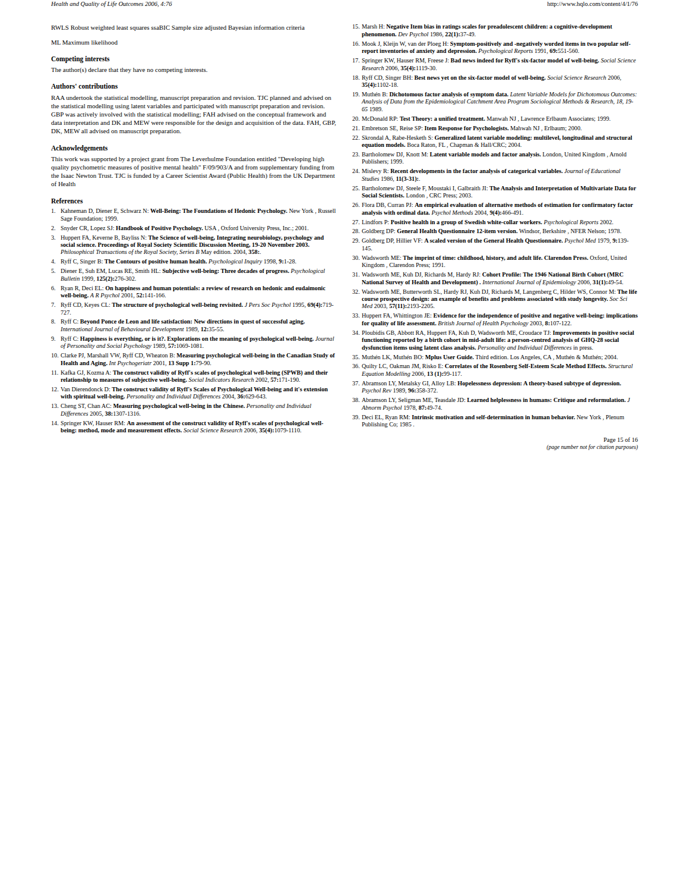Health and Quality of Life Outcomes 2006, 4:76
http://www.hqlo.com/content/4/1/76
RWLS Robust weighted least squares ssaBIC Sample size adjusted Bayesian information criteria
ML Maximum likelihood
Competing interests
The author(s) declare that they have no competing interests.
Authors' contributions
RAA undertook the statistical modelling, manuscript preparation and revision. TJC planned and advised on the statistical modelling using latent variables and participated with manuscript preparation and revision. GBP was actively involved with the statistical modelling; FAH advised on the conceptual framework and data interpretation and DK and MEW were responsible for the design and acquisition of the data. FAH, GBP, DK, MEW all advised on manuscript preparation.
Acknowledgements
This work was supported by a project grant from The Leverhulme Foundation entitled "Developing high quality psychometric measures of positive mental health" F/09/903/A and from supplementary funding from the Isaac Newton Trust. TJC is funded by a Career Scientist Award (Public Health) from the UK Department of Health
References
Kahneman D, Diener E, Schwarz N: Well-Being: The Foundations of Hedonic Psychology. New York , Russell Sage Foundation; 1999.
Snyder CR, Lopez SJ: Handbook of Positive Psychology. USA , Oxford University Press, Inc.; 2001.
Huppert FA, Keverne B, Bayliss N: The Science of well-being, Integrating neurobiology, psychology and social science. Proceedings of Royal Society Scientific Discussion Meeting, 19-20 November 2003. Philosophical Transactions of the Royal Society, Series B May edition. 2004, 358:.
Ryff C, Singer B: The Contours of positive human health. Psychological Inquiry 1998, 9: 1-28.
Diener E, Suh EM, Lucas RE, Smith HL: Subjective well-being: Three decades of progress. Psychological Bulletin 1999, 125(2): 276-302.
Ryan R, Deci EL: On happiness and human potentials: a review of research on hedonic and eudaimonic well-being. A R Psychol 2001, 52: 141-166.
Ryff CD, Keyes CL: The structure of psychological well-being revisited. J Pers Soc Psychol 1995, 69(4): 719-727.
Ryff C: Beyond Ponce de Leon and life satisfaction: New directions in quest of successful aging. International Journal of Behavioural Development 1989, 12: 35-55.
Ryff C: Happiness is everything, or is it?. Explorations on the meaning of psychological well-being. Journal of Personality and Social Psychology 1989, 57: 1069-1081.
Clarke PJ, Marshall VW, Ryff CD, Wheaton B: Measuring psychological well-being in the Canadian Study of Health and Aging. Int Psychogeriatr 2001, 13 Supp 1: 79-90.
Kafka GJ, Kozma A: The construct validity of Ryff's scales of psychological well-being (SPWB) and their relationship to measures of subjective well-being. Social Indicators Research 2002, 57: 171-190.
Van Dierendonck D: The construct validity of Ryff's Scales of Psychological Well-being and it's extension with spiritual well-being. Personality and Individual Differences 2004, 36: 629-643.
Cheng ST, Chan AC: Measuring psychological well-being in the Chinese. Personality and Individual Differences 2005, 38: 1307-1316.
Springer KW, Hauser RM: An assessment of the construct validity of Ryff's scales of psychological well-being: method, mode and measurement effects. Social Science Research 2006, 35(4): 1079-1110.
Marsh H: Negative Item bias in ratings scales for preadolescent children: a cognitive-development phenomenon. Dev Psychol 1986, 22(1): 37-49.
Mook J, Kleijn W, van der Ploeg H: Symptom-positively and -negatively worded items in two popular self-report inventories of anxiety and depression. Psychological Reports 1991, 69: 551-560.
Springer KW, Hauser RM, Freese J: Bad news indeed for Ryff's six-factor model of well-being. Social Science Research 2006, 35(4): 1119-30.
Ryff CD, Singer BH: Best news yet on the six-factor model of well-being. Social Science Research 2006, 35(4): 1102-18.
Muthén B: Dichotomous factor analysis of symptom data. Latent Variable Models for Dichotomous Outcomes: Analysis of Data from the Epidemiological Catchment Area Program Sociological Methods & Research, 18, 19-65 1989.
McDonald RP: Test Theory: a unified treatment. Manwah NJ , Lawrence Erlbaum Associates; 1999.
Embretson SE, Reise SP: Item Response for Psychologists. Mahwah NJ , Erlbaum; 2000.
Skrondal A, Rabe-Hesketh S: Generalized latent variable modeling: multilevel, longitudinal and structural equation models. Boca Raton, FL , Chapman & Hall/CRC; 2004.
Bartholomew DJ, Knott M: Latent variable models and factor analysis. London, United Kingdom , Arnold Publishers; 1999.
Mislevy R: Recent developments in the factor analysis of categorical variables. Journal of Educational Studies 1986, 11(3-31):.
Bartholomew DJ, Steele F, Moustaki I, Galbraith JI: The Analysis and Interpretation of Multivariate Data for Social Scientists. London , CRC Press; 2003.
Flora DB, Curran PJ: An empirical evaluation of alternative methods of estimation for confirmatory factor analysis with ordinal data. Psychol Methods 2004, 9(4): 466-491.
Lindfors P: Positive health in a group of Swedish white-collar workers. Psychological Reports 2002.
Goldberg DP: General Health Questionnaire 12-item version. Windsor, Berkshire , NFER Nelson; 1978.
Goldberg DP, Hillier VF: A scaled version of the General Health Questionnaire. Psychol Med 1979, 9: 139-145.
Wadsworth ME: The imprint of time: childhood, history, and adult life. Clarendon Press. Oxford, United Kingdom , Clarendon Press; 1991.
Wadsworth ME, Kuh DJ, Richards M, Hardy RJ: Cohort Profile: The 1946 National Birth Cohort (MRC National Survey of Health and Development) . International Journal of Epidemiology 2006, 31(1): 49-54.
Wadsworth ME, Butterworth SL, Hardy RJ, Kuh DJ, Richards M, Langenberg C, Hilder WS, Connor M: The life course prospective design: an example of benefits and problems associated with study longevity. Soc Sci Med 2003, 57(11): 2193-2205.
Huppert FA, Whittington JE: Evidence for the independence of positive and negative well-being: implications for quality of life assessment. British Journal of Health Psychology 2003, 8: 107-122.
Ploubidis GB, Abbott RA, Huppert FA, Kuh D, Wadsworth ME, Croudace TJ: Improvements in positive social functioning reported by a birth cohort in mid-adult life: a person-centred analysis of GHQ-28 social dysfunction items using latent class analysis. Personality and Individual Differences in press.
Muthén LK, Muthén BO: Mplus User Guide. Third edition. Los Angeles, CA , Muthén & Muthén; 2004.
Quilty LC, Oakman JM, Risko E: Correlates of the Rosenberg Self-Esteem Scale Method Effects. Structural Equation Modelling 2006, 13 (1): 99-117.
Abramson LY, Metalsky GI, Alloy LB: Hopelessness depression: A theory-based subtype of depression. Psychol Rev 1989, 96: 358-372.
Abramson LY, Seligman ME, Teasdale JD: Learned helplessness in humans: Critique and reformulation. J Abnorm Psychol 1978, 87: 49-74.
Deci EL, Ryan RM: Intrinsic motivation and self-determination in human behavior. New York , Plenum Publishing Co; 1985 .
Page 15 of 16
(page number not for citation purposes)